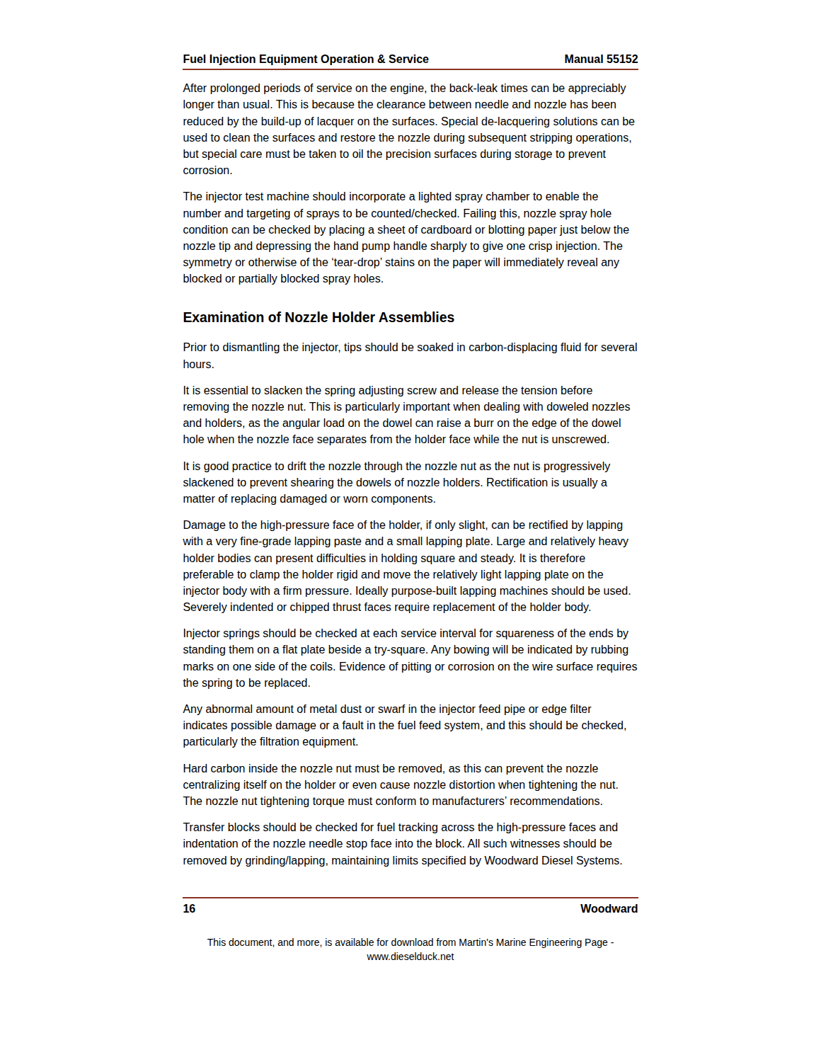Fuel Injection Equipment Operation & Service
Manual 55152
After prolonged periods of service on the engine, the back-leak times can be appreciably longer than usual. This is because the clearance between needle and nozzle has been reduced by the build-up of lacquer on the surfaces. Special de-lacquering solutions can be used to clean the surfaces and restore the nozzle during subsequent stripping operations, but special care must be taken to oil the precision surfaces during storage to prevent corrosion.
The injector test machine should incorporate a lighted spray chamber to enable the number and targeting of sprays to be counted/checked. Failing this, nozzle spray hole condition can be checked by placing a sheet of cardboard or blotting paper just below the nozzle tip and depressing the hand pump handle sharply to give one crisp injection. The symmetry or otherwise of the ‘tear-drop’ stains on the paper will immediately reveal any blocked or partially blocked spray holes.
Examination of Nozzle Holder Assemblies
Prior to dismantling the injector, tips should be soaked in carbon-displacing fluid for several hours.
It is essential to slacken the spring adjusting screw and release the tension before removing the nozzle nut. This is particularly important when dealing with doweled nozzles and holders, as the angular load on the dowel can raise a burr on the edge of the dowel hole when the nozzle face separates from the holder face while the nut is unscrewed.
It is good practice to drift the nozzle through the nozzle nut as the nut is progressively slackened to prevent shearing the dowels of nozzle holders. Rectification is usually a matter of replacing damaged or worn components.
Damage to the high-pressure face of the holder, if only slight, can be rectified by lapping with a very fine-grade lapping paste and a small lapping plate. Large and relatively heavy holder bodies can present difficulties in holding square and steady. It is therefore preferable to clamp the holder rigid and move the relatively light lapping plate on the injector body with a firm pressure. Ideally purpose-built lapping machines should be used. Severely indented or chipped thrust faces require replacement of the holder body.
Injector springs should be checked at each service interval for squareness of the ends by standing them on a flat plate beside a try-square. Any bowing will be indicated by rubbing marks on one side of the coils. Evidence of pitting or corrosion on the wire surface requires the spring to be replaced.
Any abnormal amount of metal dust or swarf in the injector feed pipe or edge filter indicates possible damage or a fault in the fuel feed system, and this should be checked, particularly the filtration equipment.
Hard carbon inside the nozzle nut must be removed, as this can prevent the nozzle centralizing itself on the holder or even cause nozzle distortion when tightening the nut. The nozzle nut tightening torque must conform to manufacturers’ recommendations.
Transfer blocks should be checked for fuel tracking across the high-pressure faces and indentation of the nozzle needle stop face into the block. All such witnesses should be removed by grinding/lapping, maintaining limits specified by Woodward Diesel Systems.
16
Woodward
This document, and more, is available for download from Martin's Marine Engineering Page - www.dieselduck.net